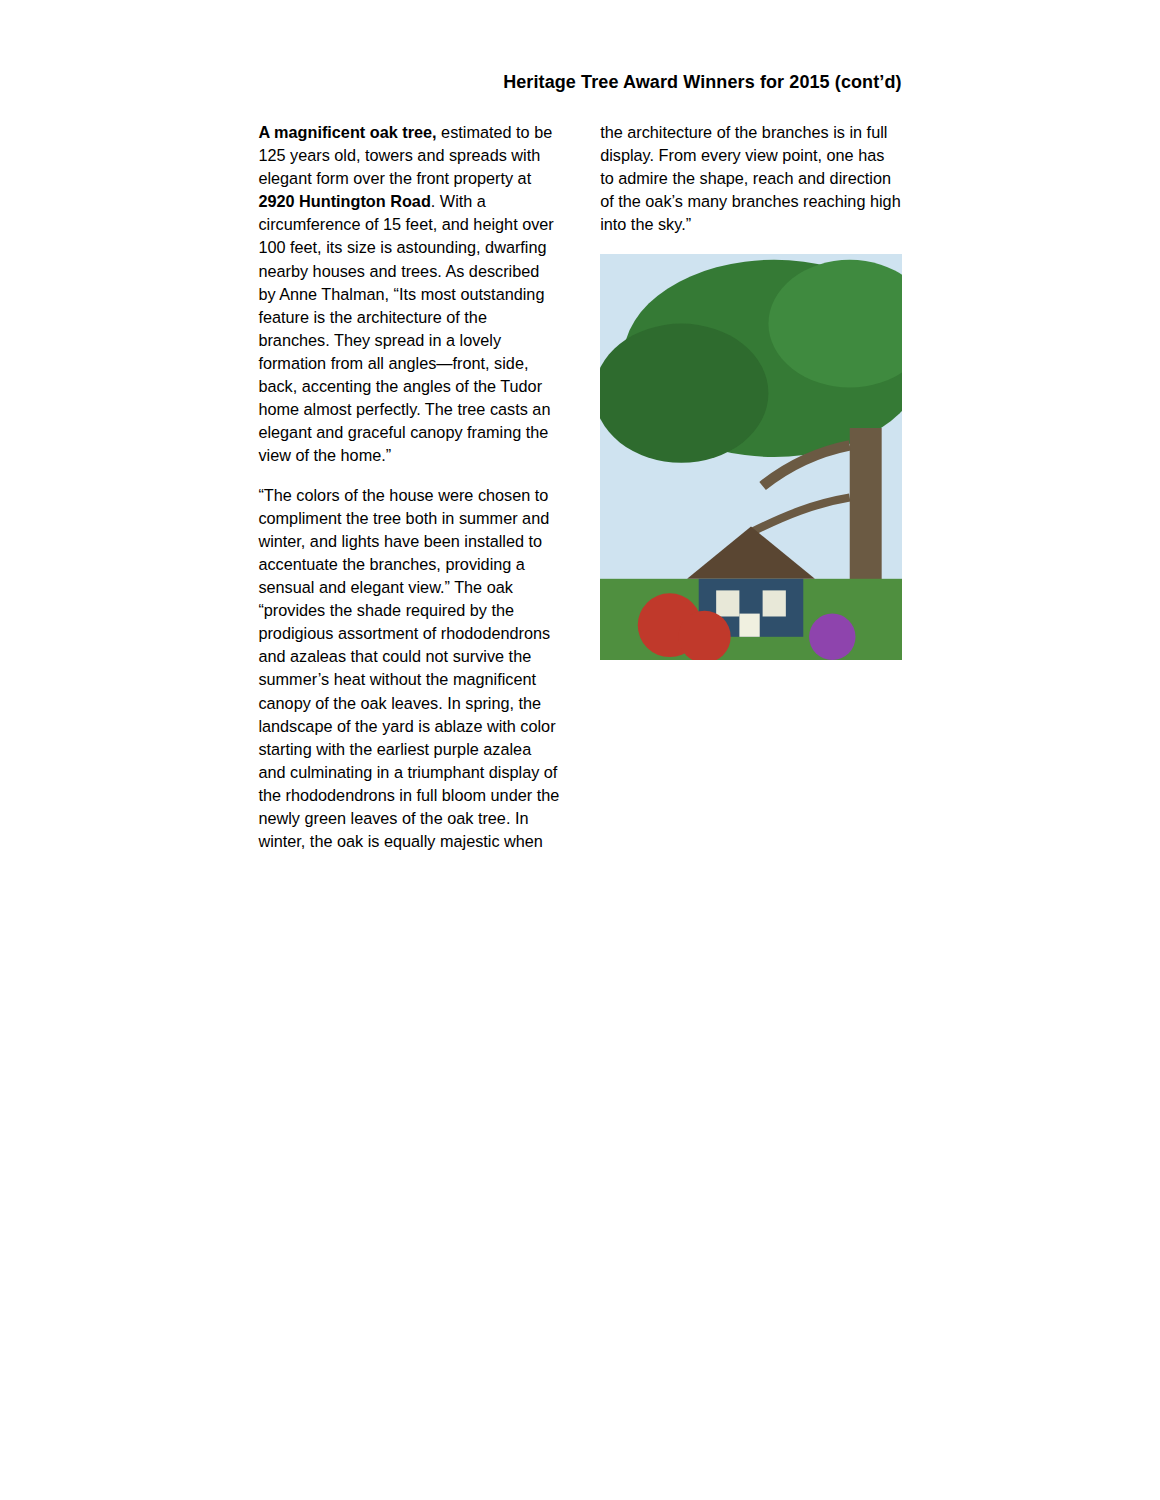Heritage Tree Award Winners for 2015 (cont’d)
A magnificent oak tree, estimated to be 125 years old, towers and spreads with elegant form over the front property at 2920 Huntington Road. With a circumference of 15 feet, and height over 100 feet, its size is astounding, dwarfing nearby houses and trees. As described by Anne Thalman, “Its most outstanding feature is the architecture of the branches. They spread in a lovely formation from all angles—front, side, back, accenting the angles of the Tudor home almost perfectly. The tree casts an elegant and graceful canopy framing the view of the home.”
“The colors of the house were chosen to compliment the tree both in summer and winter, and lights have been installed to accentuate the branches, providing a sensual and elegant view.” The oak “provides the shade required by the prodigious assortment of rhododendrons and azaleas that could not survive the summer’s heat without the magnificent canopy of the oak leaves. In spring, the landscape of the yard is ablaze with color starting with the earliest purple azalea and culminating in a triumphant display of the rhododendrons in full bloom under the newly green leaves of the oak tree. In winter, the oak is equally majestic when
the architecture of the branches is in full display. From every view point, one has to admire the shape, reach and direction of the oak’s many branches reaching high into the sky.”